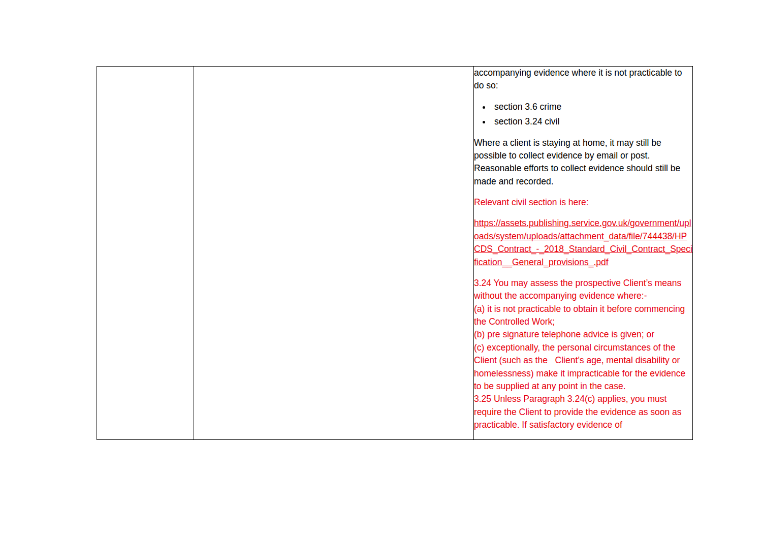| | | accompanying evidence where it is not practicable to do so: section 3.6 crime section 3.24 civil Where a client is staying at home, it may still be possible to collect evidence by email or post. Reasonable efforts to collect evidence should still be made and recorded. Relevant civil section is here: https://assets.publishing.service.gov.uk/government/uploads/system/uploads/attachment_data/file/744438/HPCDS_Contract_-_2018_Standard_Civil_Contract_Specification__General_provisions_.pdf 3.24 You may assess the prospective Client’s means without the accompanying evidence where:- (a) it is not practicable to obtain it before commencing the Controlled Work; (b) pre signature telephone advice is given; or (c) exceptionally, the personal circumstances of the Client (such as the Client’s age, mental disability or homelessness) make it impracticable for the evidence to be supplied at any point in the case. 3.25 Unless Paragraph 3.24(c) applies, you must require the Client to provide the evidence as soon as practicable. If satisfactory evidence of |